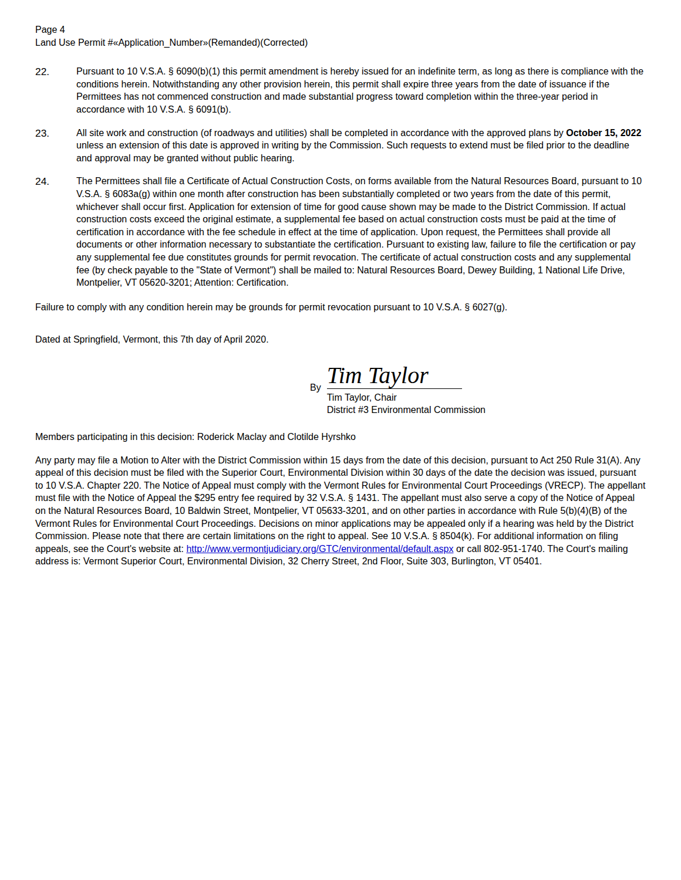Page 4
Land Use Permit #«Application_Number»(Remanded)(Corrected)
22. Pursuant to 10 V.S.A. § 6090(b)(1) this permit amendment is hereby issued for an indefinite term, as long as there is compliance with the conditions herein. Notwithstanding any other provision herein, this permit shall expire three years from the date of issuance if the Permittees has not commenced construction and made substantial progress toward completion within the three-year period in accordance with 10 V.S.A. § 6091(b).
23. All site work and construction (of roadways and utilities) shall be completed in accordance with the approved plans by October 15, 2022 unless an extension of this date is approved in writing by the Commission. Such requests to extend must be filed prior to the deadline and approval may be granted without public hearing.
24. The Permittees shall file a Certificate of Actual Construction Costs, on forms available from the Natural Resources Board, pursuant to 10 V.S.A. § 6083a(g) within one month after construction has been substantially completed or two years from the date of this permit, whichever shall occur first. Application for extension of time for good cause shown may be made to the District Commission. If actual construction costs exceed the original estimate, a supplemental fee based on actual construction costs must be paid at the time of certification in accordance with the fee schedule in effect at the time of application. Upon request, the Permittees shall provide all documents or other information necessary to substantiate the certification. Pursuant to existing law, failure to file the certification or pay any supplemental fee due constitutes grounds for permit revocation. The certificate of actual construction costs and any supplemental fee (by check payable to the "State of Vermont") shall be mailed to: Natural Resources Board, Dewey Building, 1 National Life Drive, Montpelier, VT 05620-3201; Attention: Certification.
Failure to comply with any condition herein may be grounds for permit revocation pursuant to 10 V.S.A. § 6027(g).
Dated at Springfield, Vermont, this 7th day of April 2020.
By
Tim Taylor
Tim Taylor, Chair
District #3 Environmental Commission
Members participating in this decision: Roderick Maclay and Clotilde Hyrshko
Any party may file a Motion to Alter with the District Commission within 15 days from the date of this decision, pursuant to Act 250 Rule 31(A). Any appeal of this decision must be filed with the Superior Court, Environmental Division within 30 days of the date the decision was issued, pursuant to 10 V.S.A. Chapter 220. The Notice of Appeal must comply with the Vermont Rules for Environmental Court Proceedings (VRECP). The appellant must file with the Notice of Appeal the $295 entry fee required by 32 V.S.A. § 1431. The appellant must also serve a copy of the Notice of Appeal on the Natural Resources Board, 10 Baldwin Street, Montpelier, VT 05633-3201, and on other parties in accordance with Rule 5(b)(4)(B) of the Vermont Rules for Environmental Court Proceedings. Decisions on minor applications may be appealed only if a hearing was held by the District Commission. Please note that there are certain limitations on the right to appeal. See 10 V.S.A. § 8504(k). For additional information on filing appeals, see the Court's website at: http://www.vermontjudiciary.org/GTC/environmental/default.aspx or call 802-951-1740. The Court's mailing address is: Vermont Superior Court, Environmental Division, 32 Cherry Street, 2nd Floor, Suite 303, Burlington, VT 05401.